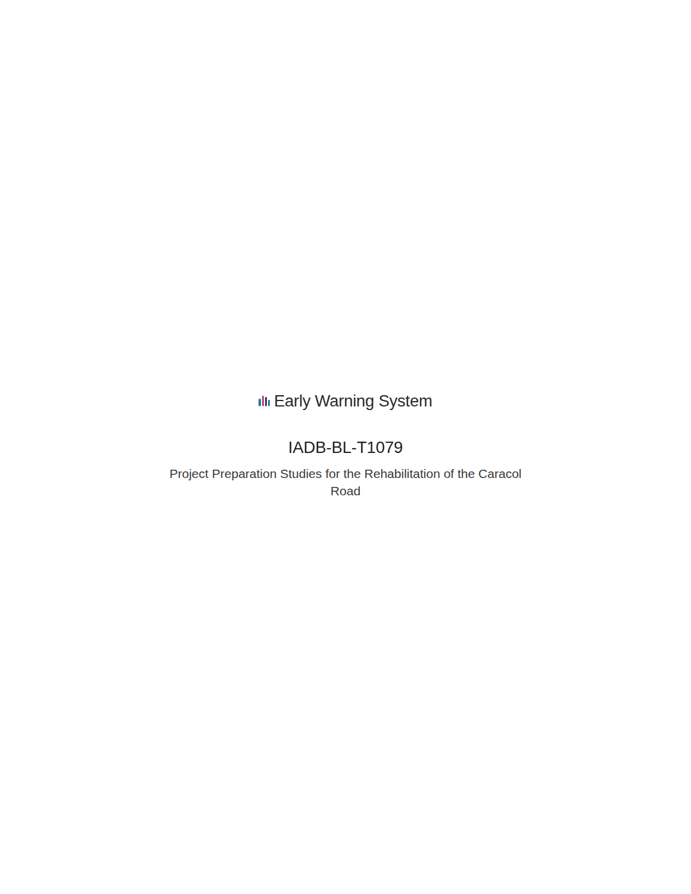Early Warning System
IADB-BL-T1079
Project Preparation Studies for the Rehabilitation of the Caracol Road